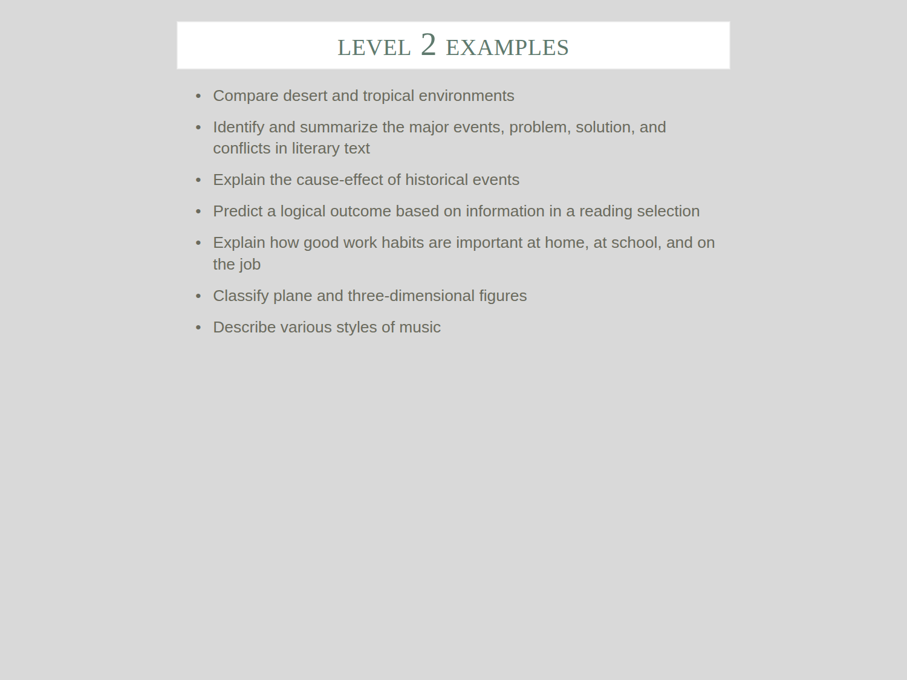Level 2 Examples
Compare desert and tropical environments
Identify and summarize the major events, problem, solution, and conflicts in literary text
Explain the cause-effect of historical events
Predict a logical outcome based on information in a reading selection
Explain how good work habits are important at home, at school, and on the job
Classify plane and three-dimensional figures
Describe various styles of music